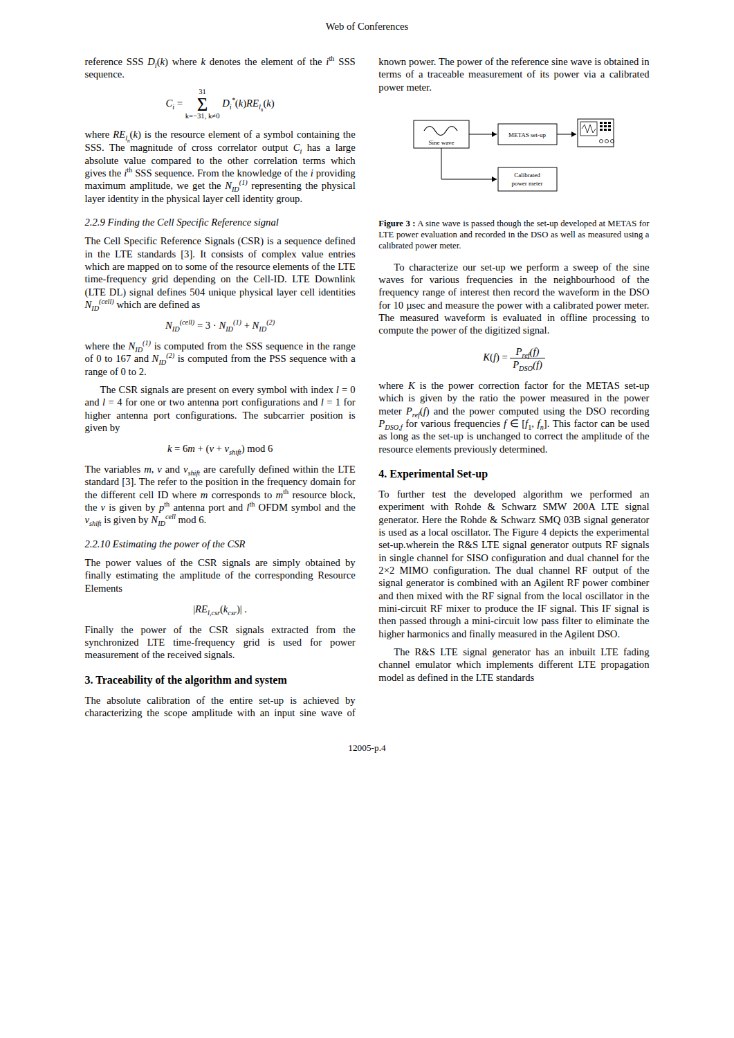Web of Conferences
reference SSS Di(k) where k denotes the element of the ith SSS sequence.
Ci = 31 Σ k=−31, k≠0 Di*(k)REln(k)
where REln(k) is the resource element of a symbol containing the SSS. The magnitude of cross correlator output Ci has a large absolute value compared to the other correlation terms which gives the ith SSS sequence. From the knowledge of the i providing maximum amplitude, we get the NID(1) representing the physical layer identity in the physical layer cell identity group.
2.2.9 Finding the Cell Specific Reference signal
The Cell Specific Reference Signals (CSR) is a sequence defined in the LTE standards [3]. It consists of complex value entries which are mapped on to some of the resource elements of the LTE time-frequency grid depending on the Cell-ID. LTE Downlink (LTE DL) signal defines 504 unique physical layer cell identities NID(cell) which are defined as
NID(cell) = 3 · NID(1) + NID(2)
where the NID(1) is computed from the SSS sequence in the range of 0 to 167 and NID(2) is computed from the PSS sequence with a range of 0 to 2.
The CSR signals are present on every symbol with index l = 0 and l = 4 for one or two antenna port configurations and l = 1 for higher antenna port configurations. The subcarrier position is given by
k = 6m + (v + vshift) mod 6
The variables m, v and vshift are carefully defined within the LTE standard [3]. The refer to the position in the frequency domain for the different cell ID where m corresponds to mth resource block, the v is given by pth antenna port and lth OFDM symbol and the vshift is given by NIDcell mod 6.
2.2.10 Estimating the power of the CSR
The power values of the CSR signals are simply obtained by finally estimating the amplitude of the corresponding Resource Elements
|REl,csr(kcsr)| .
Finally the power of the CSR signals extracted from the synchronized LTE time-frequency grid is used for power measurement of the received signals.
3. Traceability of the algorithm and system
The absolute calibration of the entire set-up is achieved by characterizing the scope amplitude with an input sine wave of known power. The power of the reference sine wave is obtained in terms of a traceable measurement of its power via a calibrated power meter.
Sine wave METAS set-up Calibrated power meter
Figure 3 : A sine wave is passed though the set-up developed at METAS for LTE power evaluation and recorded in the DSO as well as measured using a calibrated power meter.
To characterize our set-up we perform a sweep of the sine waves for various frequencies in the neighbourhood of the frequency range of interest then record the waveform in the DSO for 10 µsec and measure the power with a calibrated power meter. The measured waveform is evaluated in offline processing to compute the power of the digitized signal.
K(f) = Pref(f) PDSO(f)
where K is the power correction factor for the METAS set-up which is given by the ratio the power measured in the power meter Pref(f) and the power computed using the DSO recording PDSO,f for various frequencies f ∈ [f1, fn]. This factor can be used as long as the set-up is unchanged to correct the amplitude of the resource elements previously determined.
4. Experimental Set-up
To further test the developed algorithm we performed an experiment with Rohde & Schwarz SMW 200A LTE signal generator. Here the Rohde & Schwarz SMQ 03B signal generator is used as a local oscillator. The Figure 4 depicts the experimental set-up.wherein the R&S LTE signal generator outputs RF signals in single channel for SISO configuration and dual channel for the 2×2 MIMO configuration. The dual channel RF output of the signal generator is combined with an Agilent RF power combiner and then mixed with the RF signal from the local oscillator in the mini-circuit RF mixer to produce the IF signal. This IF signal is then passed through a mini-circuit low pass filter to eliminate the higher harmonics and finally measured in the Agilent DSO.
The R&S LTE signal generator has an inbuilt LTE fading channel emulator which implements different LTE propagation model as defined in the LTE standards
12005-p.4